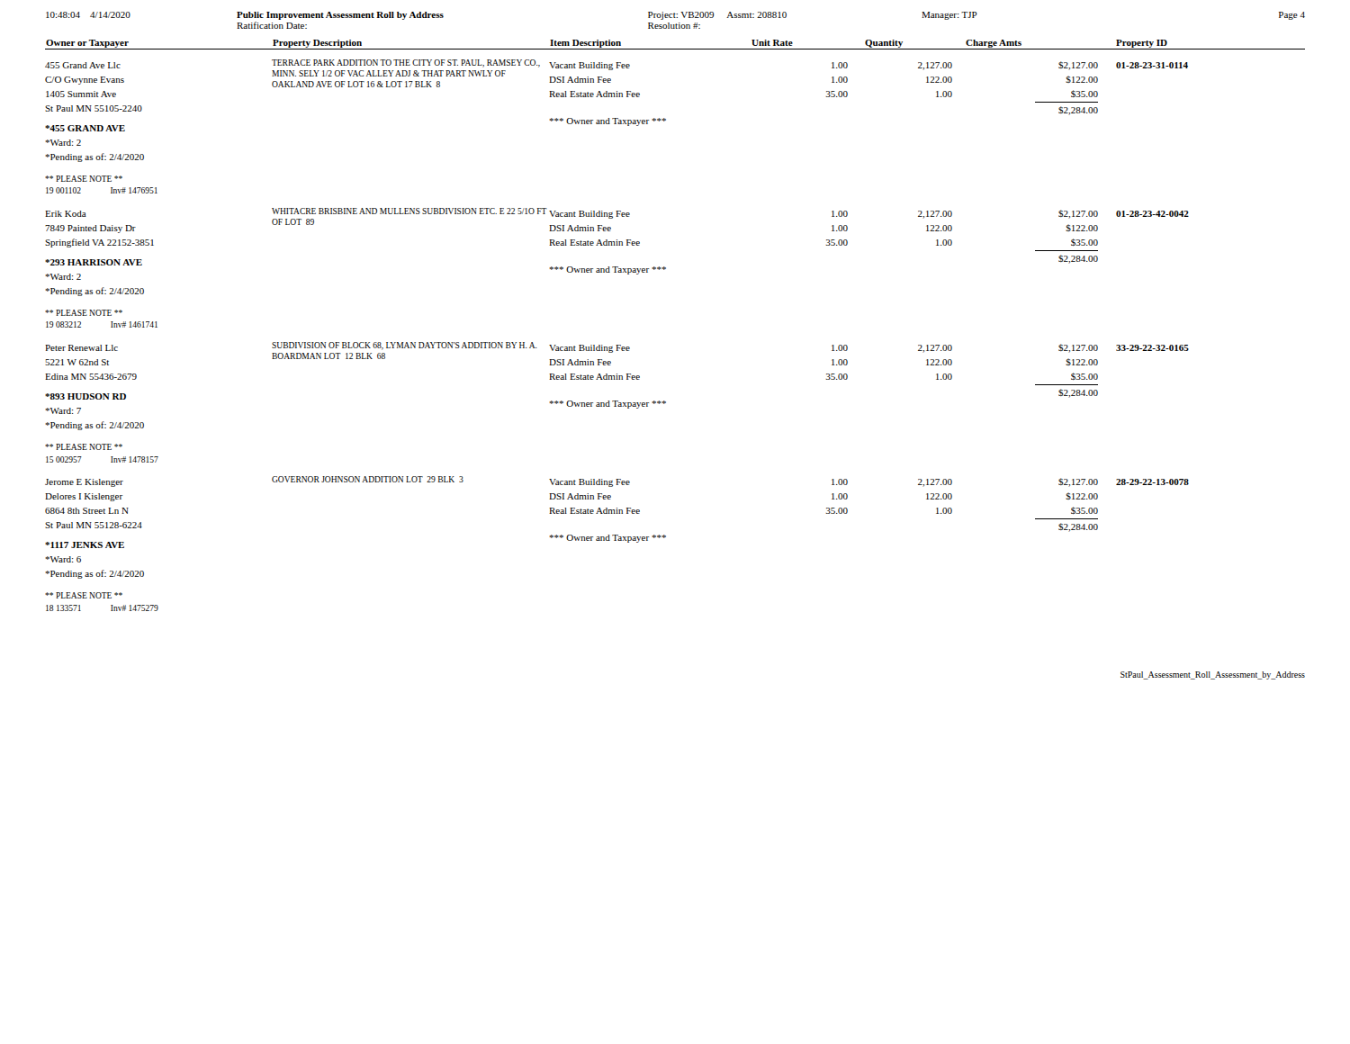| 10:48:04 4/14/2020 | Public Improvement Assessment Roll by Address | Project: VB2009 Assmt: 208810 | Manager: TJP | Page 4 |
| | Ratification Date: | Resolution #: | | |
| Owner or Taxpayer | Property Description | Item Description | Unit Rate | Quantity | Charge Amts | Property ID |
| --- | --- | --- | --- | --- | --- | --- |
| 455 Grand Ave Llc C/O Gwynne Evans 1405 Summit Ave St Paul MN 55105-2240 *455 GRAND AVE *Ward: 2 *Pending as of: 2/4/2020 ** PLEASE NOTE ** 19 001102 Inv# 1476951 | TERRACE PARK ADDITION TO THE CITY OF ST. PAUL, RAMSEY CO., MINN. SELY 1/2 OF VAC ALLEY ADJ & THAT PART NWLY OF OAKLAND AVE OF LOT 16 & LOT 17 BLK 8 | Vacant Building Fee DSI Admin Fee Real Estate Admin Fee *** Owner and Taxpayer *** | 1.00 1.00 35.00 | 2,127.00 122.00 1.00 | $2,127.00 $122.00 $35.00 $2,284.00 | 01-28-23-31-0114 |
| Erik Koda 7849 Painted Daisy Dr Springfield VA 22152-3851 *293 HARRISON AVE *Ward: 2 *Pending as of: 2/4/2020 ** PLEASE NOTE ** 19 083212 Inv# 1461741 | WHITACRE BRISBINE AND MULLENS SUBDIVISION ETC. E 22 5/1O FT OF LOT 89 | Vacant Building Fee DSI Admin Fee Real Estate Admin Fee *** Owner and Taxpayer *** | 1.00 1.00 35.00 | 2,127.00 122.00 1.00 | $2,127.00 $122.00 $35.00 $2,284.00 | 01-28-23-42-0042 |
| Peter Renewal Llc 5221 W 62nd St Edina MN 55436-2679 *893 HUDSON RD *Ward: 7 *Pending as of: 2/4/2020 ** PLEASE NOTE ** 15 002957 Inv# 1478157 | SUBDIVISION OF BLOCK 68, LYMAN DAYTON'S ADDITION BY H. A. BOARDMAN LOT 12 BLK 68 | Vacant Building Fee DSI Admin Fee Real Estate Admin Fee *** Owner and Taxpayer *** | 1.00 1.00 35.00 | 2,127.00 122.00 1.00 | $2,127.00 $122.00 $35.00 $2,284.00 | 33-29-22-32-0165 |
| Jerome E Kislenger Delores I Kislenger 6864 8th Street Ln N St Paul MN 55128-6224 *1117 JENKS AVE *Ward: 6 *Pending as of: 2/4/2020 ** PLEASE NOTE ** 18 133571 Inv# 1475279 | GOVERNOR JOHNSON ADDITION LOT 29 BLK 3 | Vacant Building Fee DSI Admin Fee Real Estate Admin Fee *** Owner and Taxpayer *** | 1.00 1.00 35.00 | 2,127.00 122.00 1.00 | $2,127.00 $122.00 $35.00 $2,284.00 | 28-29-22-13-0078 |
StPaul_Assessment_Roll_Assessment_by_Address